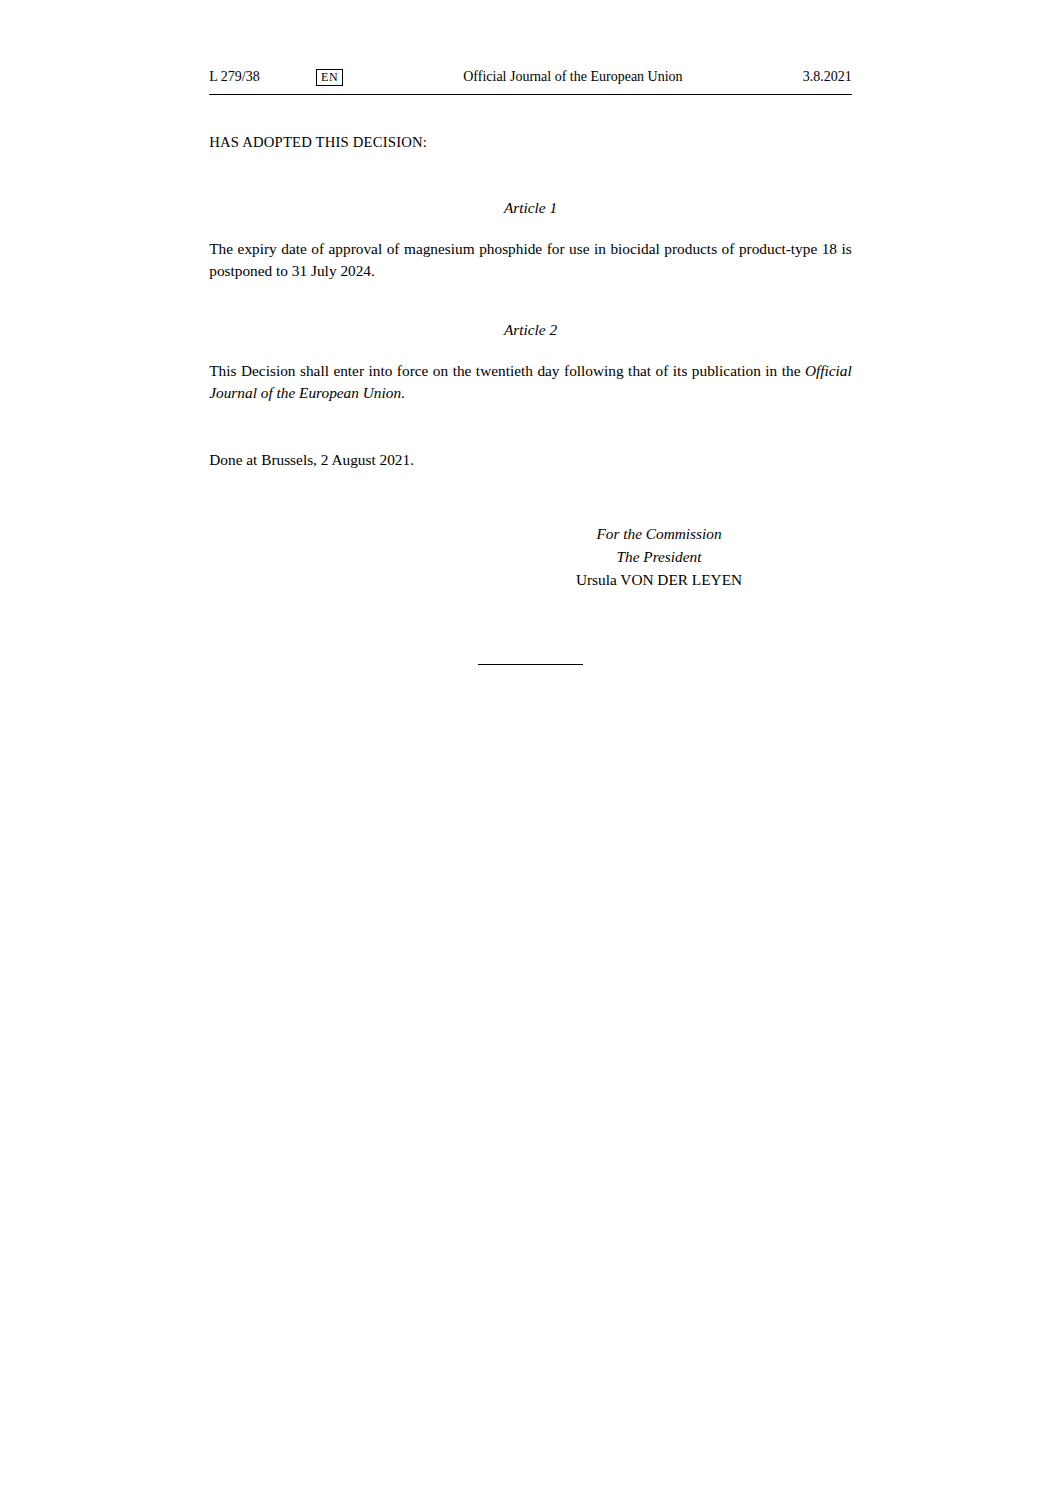L 279/38 EN
Official Journal of the European Union
3.8.2021
HAS ADOPTED THIS DECISION:
Article 1
The expiry date of approval of magnesium phosphide for use in biocidal products of product-type 18 is postponed to 31 July 2024.
Article 2
This Decision shall enter into force on the twentieth day following that of its publication in the Official Journal of the European Union.
Done at Brussels, 2 August 2021.
For the Commission
The President
Ursula VON DER LEYEN